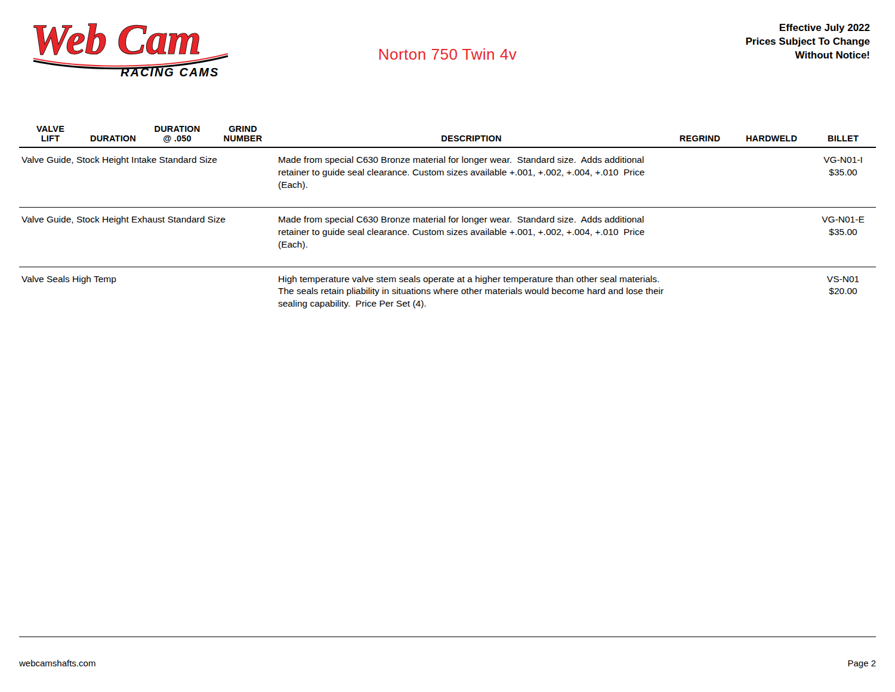Web Cam RACING CAMS
Norton 750 Twin 4v
Effective July 2022
Prices Subject To Change
Without Notice!
| VALVE LIFT | DURATION | DURATION @ .050 | GRIND NUMBER | DESCRIPTION | REGRIND | HARDWELD | BILLET |
| --- | --- | --- | --- | --- | --- | --- | --- |
| Valve Guide, Stock Height Intake Standard Size | Made from special C630 Bronze material for longer wear. Standard size. Adds additional retainer to guide seal clearance. Custom sizes available +.001, +.002, +.004, +.010 Price (Each). | | | VG-N01-I $35.00 |
| Valve Guide, Stock Height Exhaust Standard Size | Made from special C630 Bronze material for longer wear. Standard size. Adds additional retainer to guide seal clearance. Custom sizes available +.001, +.002, +.004, +.010 Price (Each). | | | VG-N01-E $35.00 |
| Valve Seals High Temp | High temperature valve stem seals operate at a higher temperature than other seal materials. The seals retain pliability in situations where other materials would become hard and lose their sealing capability. Price Per Set (4). | | | VS-N01 $20.00 |
webcamshafts.com Page 2